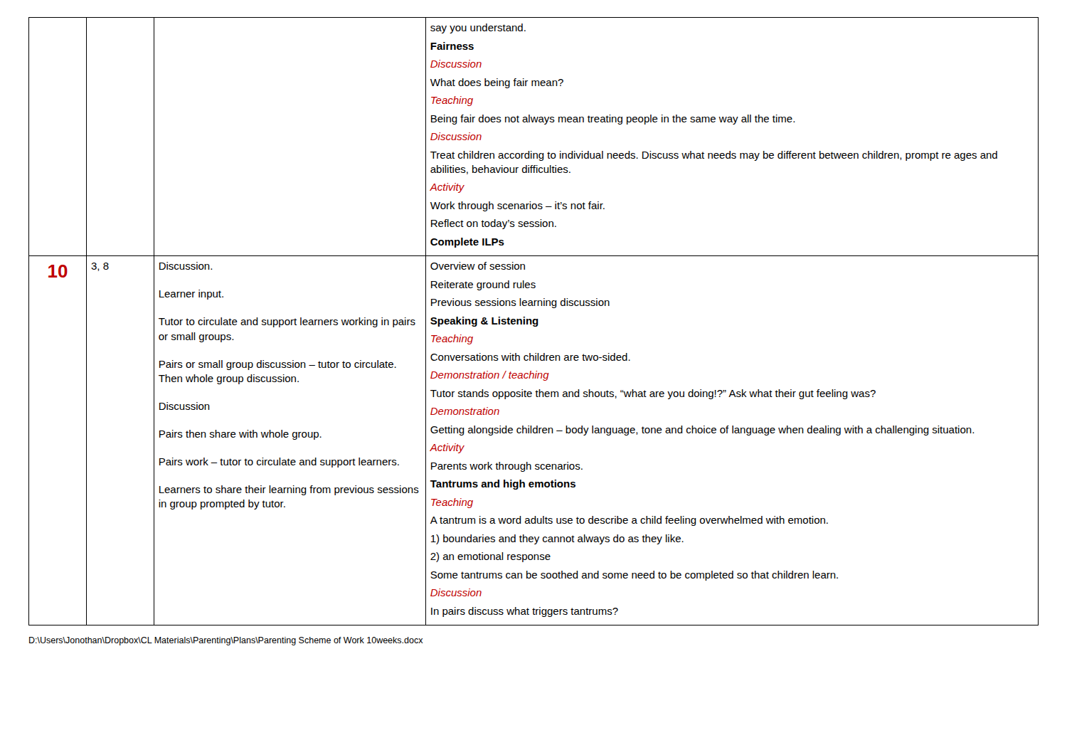| | | | say you understand. Fairness Discussion What does being fair mean? Teaching Being fair does not always mean treating people in the same way all the time. Discussion Treat children according to individual needs. Discuss what needs may be different between children, prompt re ages and abilities, behaviour difficulties. Activity Work through scenarios – it’s not fair. Reflect on today’s session. Complete ILPs |
| 10 | 3, 8 | Discussion. Learner input. Tutor to circulate and support learners working in pairs or small groups. Pairs or small group discussion – tutor to circulate. Then whole group discussion. Discussion Pairs then share with whole group. Pairs work – tutor to circulate and support learners. Learners to share their learning from previous sessions in group prompted by tutor. | Overview of session Reiterate ground rules Previous sessions learning discussion Speaking & Listening Teaching Conversations with children are two-sided. Demonstration / teaching Tutor stands opposite them and shouts, “what are you doing!?” Ask what their gut feeling was? Demonstration Getting alongside children – body language, tone and choice of language when dealing with a challenging situation. Activity Parents work through scenarios. Tantrums and high emotions Teaching A tantrum is a word adults use to describe a child feeling overwhelmed with emotion. 1) boundaries and they cannot always do as they like. 2) an emotional response Some tantrums can be soothed and some need to be completed so that children learn. Discussion In pairs discuss what triggers tantrums? |
D:\Users\Jonothan\Dropbox\CL Materials\Parenting\Plans\Parenting Scheme of Work 10weeks.docx